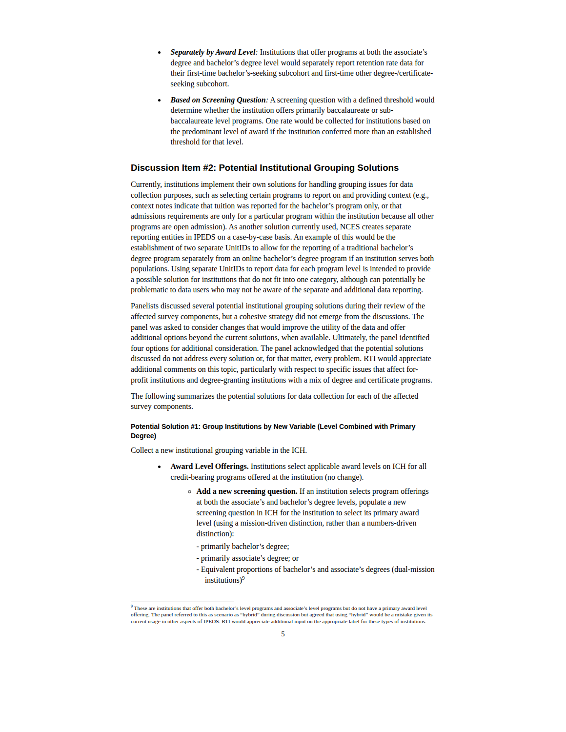Separately by Award Level: Institutions that offer programs at both the associate’s degree and bachelor’s degree level would separately report retention rate data for their first-time bachelor’s-seeking subcohort and first-time other degree-/certificate-seeking subcohort.
Based on Screening Question: A screening question with a defined threshold would determine whether the institution offers primarily baccalaureate or sub-baccalaureate level programs. One rate would be collected for institutions based on the predominant level of award if the institution conferred more than an established threshold for that level.
Discussion Item #2: Potential Institutional Grouping Solutions
Currently, institutions implement their own solutions for handling grouping issues for data collection purposes, such as selecting certain programs to report on and providing context (e.g., context notes indicate that tuition was reported for the bachelor’s program only, or that admissions requirements are only for a particular program within the institution because all other programs are open admission). As another solution currently used, NCES creates separate reporting entities in IPEDS on a case-by-case basis. An example of this would be the establishment of two separate UnitIDs to allow for the reporting of a traditional bachelor’s degree program separately from an online bachelor’s degree program if an institution serves both populations. Using separate UnitIDs to report data for each program level is intended to provide a possible solution for institutions that do not fit into one category, although can potentially be problematic to data users who may not be aware of the separate and additional data reporting.
Panelists discussed several potential institutional grouping solutions during their review of the affected survey components, but a cohesive strategy did not emerge from the discussions. The panel was asked to consider changes that would improve the utility of the data and offer additional options beyond the current solutions, when available. Ultimately, the panel identified four options for additional consideration. The panel acknowledged that the potential solutions discussed do not address every solution or, for that matter, every problem. RTI would appreciate additional comments on this topic, particularly with respect to specific issues that affect for-profit institutions and degree-granting institutions with a mix of degree and certificate programs.
The following summarizes the potential solutions for data collection for each of the affected survey components.
Potential Solution #1: Group Institutions by New Variable (Level Combined with Primary Degree)
Collect a new institutional grouping variable in the ICH.
Award Level Offerings. Institutions select applicable award levels on ICH for all credit-bearing programs offered at the institution (no change).
Add a new screening question. If an institution selects program offerings at both the associate’s and bachelor’s degree levels, populate a new screening question in ICH for the institution to select its primary award level (using a mission-driven distinction, rather than a numbers-driven distinction):
primarily bachelor’s degree;
primarily associate’s degree; or
Equivalent proportions of bachelor’s and associate’s degrees (dual-mission institutions)9
9 These are institutions that offer both bachelor’s level programs and associate’s level programs but do not have a primary award level offering. The panel referred to this as scenario as “hybrid” during discussion but agreed that using “hybrid” would be a mistake given its current usage in other aspects of IPEDS. RTI would appreciate additional input on the appropriate label for these types of institutions.
5